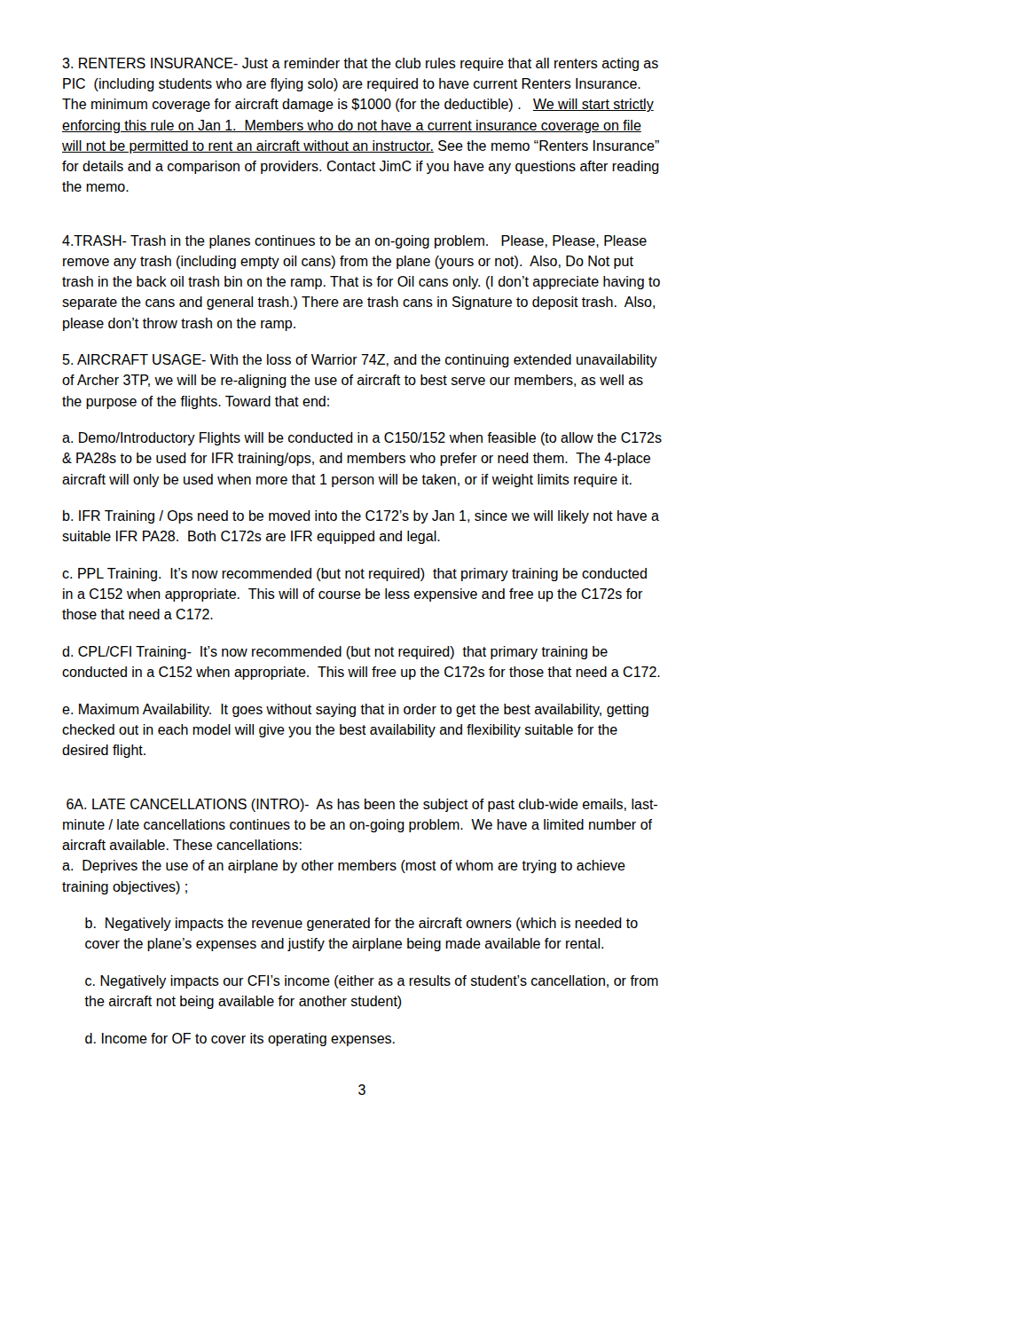3. RENTERS INSURANCE- Just a reminder that the club rules require that all renters acting as PIC (including students who are flying solo) are required to have current Renters Insurance. The minimum coverage for aircraft damage is $1000 (for the deductible) . We will start strictly enforcing this rule on Jan 1. Members who do not have a current insurance coverage on file will not be permitted to rent an aircraft without an instructor. See the memo “Renters Insurance” for details and a comparison of providers. Contact JimC if you have any questions after reading the memo.
4.TRASH- Trash in the planes continues to be an on-going problem. Please, Please, Please remove any trash (including empty oil cans) from the plane (yours or not). Also, Do Not put trash in the back oil trash bin on the ramp. That is for Oil cans only. (I don’t appreciate having to separate the cans and general trash.) There are trash cans in Signature to deposit trash. Also, please don’t throw trash on the ramp.
5. AIRCRAFT USAGE- With the loss of Warrior 74Z, and the continuing extended unavailability of Archer 3TP, we will be re-aligning the use of aircraft to best serve our members, as well as the purpose of the flights. Toward that end:
a. Demo/Introductory Flights will be conducted in a C150/152 when feasible (to allow the C172s & PA28s to be used for IFR training/ops, and members who prefer or need them. The 4-place aircraft will only be used when more that 1 person will be taken, or if weight limits require it.
b. IFR Training / Ops need to be moved into the C172’s by Jan 1, since we will likely not have a suitable IFR PA28. Both C172s are IFR equipped and legal.
c. PPL Training. It’s now recommended (but not required) that primary training be conducted in a C152 when appropriate. This will of course be less expensive and free up the C172s for those that need a C172.
d. CPL/CFI Training- It’s now recommended (but not required) that primary training be conducted in a C152 when appropriate. This will free up the C172s for those that need a C172.
e. Maximum Availability. It goes without saying that in order to get the best availability, getting checked out in each model will give you the best availability and flexibility suitable for the desired flight.
6A. LATE CANCELLATIONS (INTRO)- As has been the subject of past club-wide emails, last-minute / late cancellations continues to be an on-going problem. We have a limited number of aircraft available. These cancellations:
a. Deprives the use of an airplane by other members (most of whom are trying to achieve training objectives) ;
b. Negatively impacts the revenue generated for the aircraft owners (which is needed to cover the plane’s expenses and justify the airplane being made available for rental.
c. Negatively impacts our CFI’s income (either as a results of student’s cancellation, or from the aircraft not being available for another student)
d. Income for OF to cover its operating expenses.
3